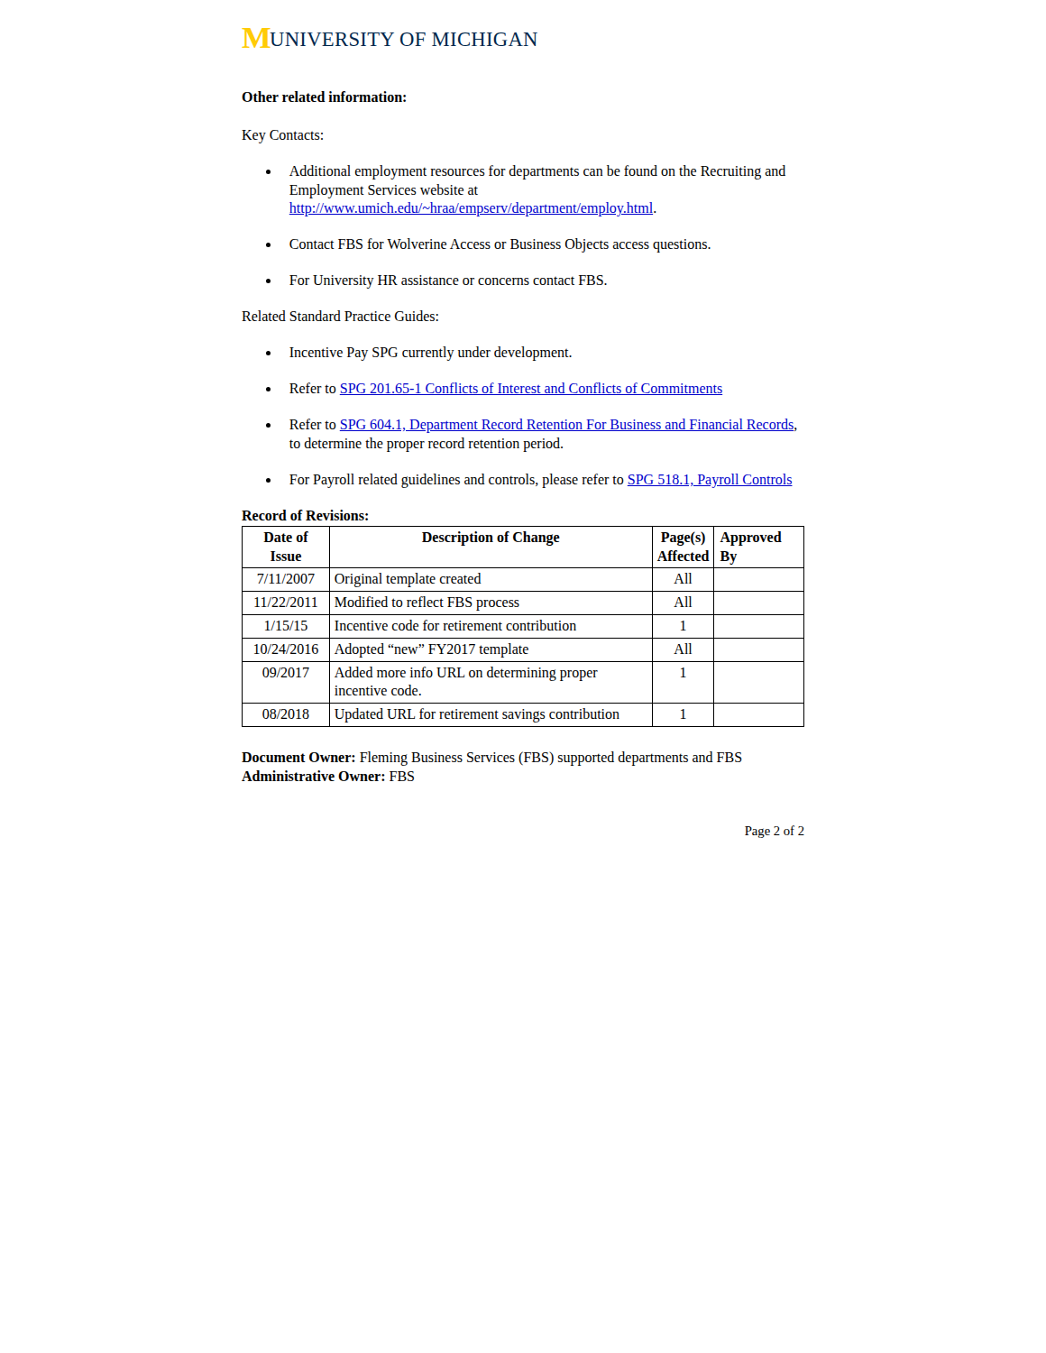MUNIVERSITY OF MICHIGAN
Other related information:
Key Contacts:
Additional employment resources for departments can be found on the Recruiting and Employment Services website at http://www.umich.edu/~hraa/empserv/department/employ.html.
Contact FBS for Wolverine Access or Business Objects access questions.
For University HR assistance or concerns contact FBS.
Related Standard Practice Guides:
Incentive Pay SPG currently under development.
Refer to SPG 201.65-1 Conflicts of Interest and Conflicts of Commitments
Refer to SPG 604.1, Department Record Retention For Business and Financial Records, to determine the proper record retention period.
For Payroll related guidelines and controls, please refer to SPG 518.1, Payroll Controls
Record of Revisions:
| Date of Issue | Description of Change | Page(s) Affected | Approved By |
| --- | --- | --- | --- |
| 7/11/2007 | Original template created | All | |
| 11/22/2011 | Modified to reflect FBS process | All | |
| 1/15/15 | Incentive code for retirement contribution | 1 | |
| 10/24/2016 | Adopted “new” FY2017 template | All | |
| 09/2017 | Added more info URL on determining proper incentive code. | 1 | |
| 08/2018 | Updated URL for retirement savings contribution | 1 | |
Document Owner: Fleming Business Services (FBS) supported departments and FBS
Administrative Owner: FBS
Page 2 of 2